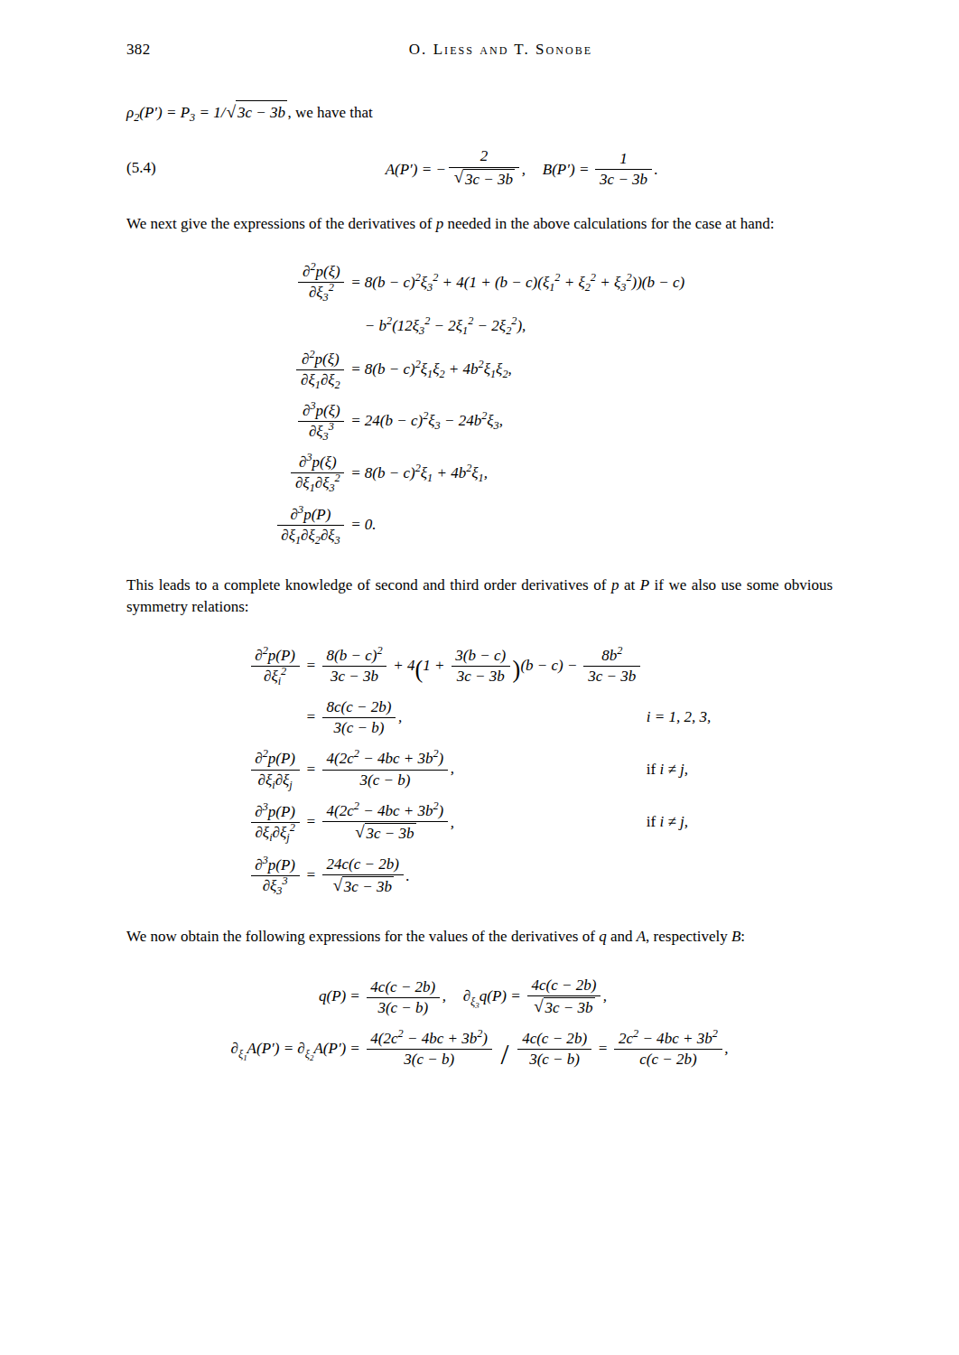382 O. Liess and T. Sonobe
ρ2(P′) = P3 = 1/3c − 3b, we have that
(5.4)
A(P′) = −23c − 3b, B(P′) = 13c − 3b.
We next give the expressions of the derivatives of p needed in the above calculations for the case at hand:
| ∂ 2 p (ξ) ∂ξ 3 2 | = | 8( b − c ) 2 ξ 3 2 + 4(1 + ( b − c )(ξ 1 2 + ξ 2 2 + ξ 3 2 ))( b − c ) |
| | | − b 2 (12ξ 3 2 − 2ξ 1 2 − 2ξ 2 2 ), |
| ∂ 2 p (ξ) ∂ξ 1 ∂ξ 2 | = | 8( b − c ) 2 ξ 1 ξ 2 + 4 b 2 ξ 1 ξ 2 , |
| ∂ 3 p (ξ) ∂ξ 3 3 | = | 24( b − c ) 2 ξ 3 − 24 b 2 ξ 3 , |
| ∂ 3 p (ξ) ∂ξ 1 ∂ξ 3 2 | = | 8( b − c ) 2 ξ 1 + 4 b 2 ξ 1 , |
| ∂ 3 p ( P ) ∂ξ 1 ∂ξ 2 ∂ξ 3 | = | 0. |
This leads to a complete knowledge of second and third order derivatives of p at P if we also use some obvious symmetry relations:
| ∂ 2 p ( P ) ∂ξ i 2 | = | 8( b − c ) 2 3 c − 3 b + 4 ( 1 + 3( b − c ) 3 c − 3 b ) ( b − c ) − 8 b 2 3 c − 3 b | |
| | = | 8 c ( c − 2 b ) 3( c − b ) , | i = 1, 2, 3, |
| ∂ 2 p ( P ) ∂ξ i ∂ξ j | = | 4(2 c 2 − 4 bc + 3 b 2 ) 3( c − b ) , | if i ≠ j , |
| ∂ 3 p ( P ) ∂ξ i ∂ξ j 2 | = | 4(2 c 2 − 4 bc + 3 b 2 ) 3 c − 3 b , | if i ≠ j , |
| ∂ 3 p ( P ) ∂ξ 3 3 | = | 24 c ( c − 2 b ) 3 c − 3 b . | |
We now obtain the following expressions for the values of the derivatives of q and A, respectively B:
| q ( P ) | = | 4 c ( c − 2 b ) 3( c − b ) , ∂ ξ 3 q ( P ) = 4 c ( c − 2 b ) 3 c − 3 b , |
| ∂ ξ 1 A ( P ′) = ∂ ξ 2 A ( P ′) | = | 4(2 c 2 − 4 bc + 3 b 2 ) 3( c − b ) / 4 c ( c − 2 b ) 3( c − b ) = 2 c 2 − 4 bc + 3 b 2 c ( c − 2 b ) , |